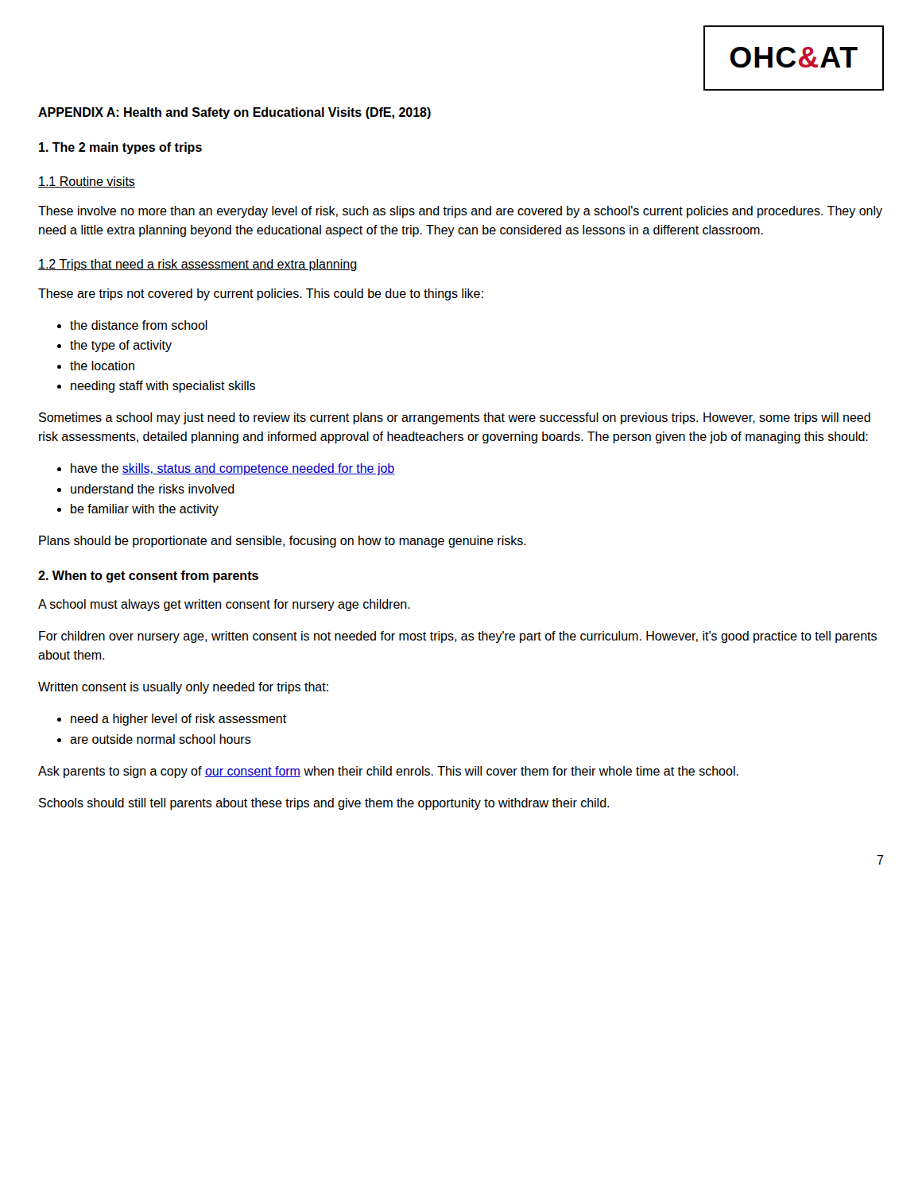OHC&AT
APPENDIX A: Health and Safety on Educational Visits (DfE, 2018)
1. The 2 main types of trips
1.1 Routine visits
These involve no more than an everyday level of risk, such as slips and trips and are covered by a school's current policies and procedures. They only need a little extra planning beyond the educational aspect of the trip. They can be considered as lessons in a different classroom.
1.2 Trips that need a risk assessment and extra planning
These are trips not covered by current policies. This could be due to things like:
the distance from school
the type of activity
the location
needing staff with specialist skills
Sometimes a school may just need to review its current plans or arrangements that were successful on previous trips. However, some trips will need risk assessments, detailed planning and informed approval of headteachers or governing boards. The person given the job of managing this should:
have the skills, status and competence needed for the job
understand the risks involved
be familiar with the activity
Plans should be proportionate and sensible, focusing on how to manage genuine risks.
2. When to get consent from parents
A school must always get written consent for nursery age children.
For children over nursery age, written consent is not needed for most trips, as they're part of the curriculum. However, it's good practice to tell parents about them.
Written consent is usually only needed for trips that:
need a higher level of risk assessment
are outside normal school hours
Ask parents to sign a copy of our consent form when their child enrols. This will cover them for their whole time at the school.
Schools should still tell parents about these trips and give them the opportunity to withdraw their child.
7